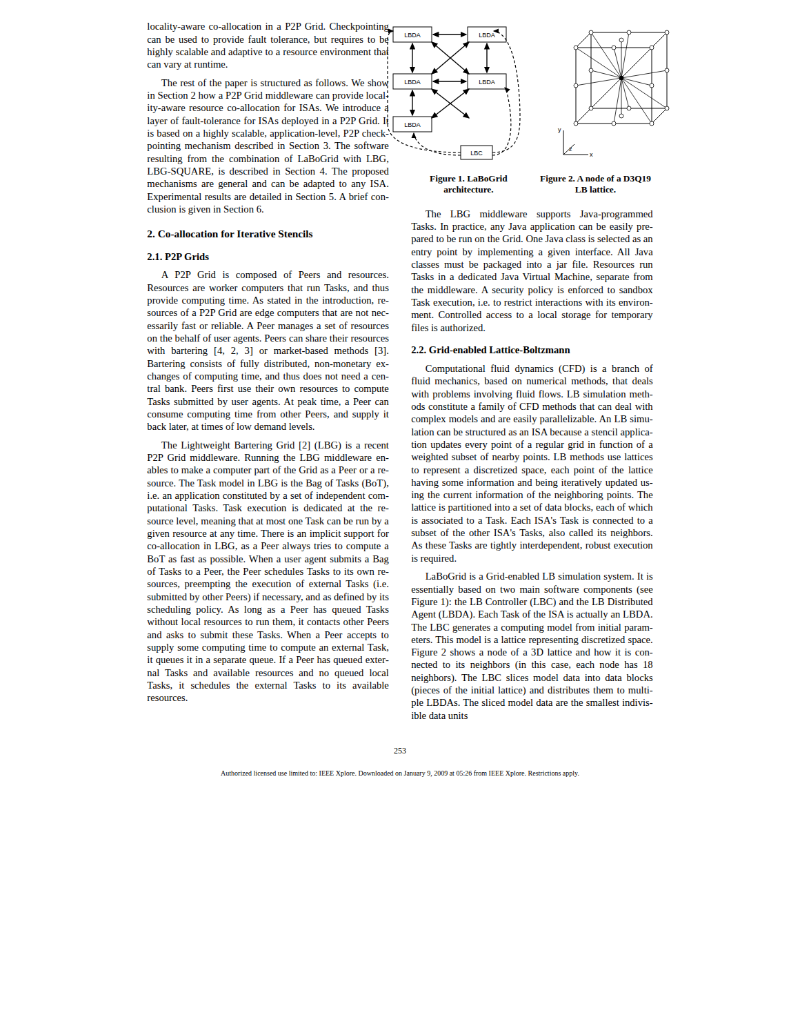locality-aware co-allocation in a P2P Grid. Checkpointing can be used to provide fault tolerance, but requires to be highly scalable and adaptive to a resource environment that can vary at runtime.
The rest of the paper is structured as follows. We show in Section 2 how a P2P Grid middleware can provide locality-aware resource co-allocation for ISAs. We introduce a layer of fault-tolerance for ISAs deployed in a P2P Grid. It is based on a highly scalable, application-level, P2P check-pointing mechanism described in Section 3. The software resulting from the combination of LaBoGrid with LBG, LBG-SQUARE, is described in Section 4. The proposed mechanisms are general and can be adapted to any ISA. Experimental results are detailed in Section 5. A brief conclusion is given in Section 6.
2. Co-allocation for Iterative Stencils
2.1. P2P Grids
A P2P Grid is composed of Peers and resources. Resources are worker computers that run Tasks, and thus provide computing time. As stated in the introduction, resources of a P2P Grid are edge computers that are not necessarily fast or reliable. A Peer manages a set of resources on the behalf of user agents. Peers can share their resources with bartering [4, 2, 3] or market-based methods [3]. Bartering consists of fully distributed, non-monetary exchanges of computing time, and thus does not need a central bank. Peers first use their own resources to compute Tasks submitted by user agents. At peak time, a Peer can consume computing time from other Peers, and supply it back later, at times of low demand levels.
The Lightweight Bartering Grid [2] (LBG) is a recent P2P Grid middleware. Running the LBG middleware enables to make a computer part of the Grid as a Peer or a resource. The Task model in LBG is the Bag of Tasks (BoT), i.e. an application constituted by a set of independent computational Tasks. Task execution is dedicated at the resource level, meaning that at most one Task can be run by a given resource at any time. There is an implicit support for co-allocation in LBG, as a Peer always tries to compute a BoT as fast as possible. When a user agent submits a Bag of Tasks to a Peer, the Peer schedules Tasks to its own resources, preempting the execution of external Tasks (i.e. submitted by other Peers) if necessary, and as defined by its scheduling policy. As long as a Peer has queued Tasks without local resources to run them, it contacts other Peers and asks to submit these Tasks. When a Peer accepts to supply some computing time to compute an external Task, it queues it in a separate queue. If a Peer has queued external Tasks and available resources and no queued local Tasks, it schedules the external Tasks to its available resources.
LBDA LBDA LBDA LBDA LBDA LBC
y x z
Figure 1. LaBoGrid architecture.
Figure 2. A node of a D3Q19 LB lattice.
The LBG middleware supports Java-programmed Tasks. In practice, any Java application can be easily prepared to be run on the Grid. One Java class is selected as an entry point by implementing a given interface. All Java classes must be packaged into a jar file. Resources run Tasks in a dedicated Java Virtual Machine, separate from the middleware. A security policy is enforced to sandbox Task execution, i.e. to restrict interactions with its environment. Controlled access to a local storage for temporary files is authorized.
2.2. Grid-enabled Lattice-Boltzmann
Computational fluid dynamics (CFD) is a branch of fluid mechanics, based on numerical methods, that deals with problems involving fluid flows. LB simulation methods constitute a family of CFD methods that can deal with complex models and are easily parallelizable. An LB simulation can be structured as an ISA because a stencil application updates every point of a regular grid in function of a weighted subset of nearby points. LB methods use lattices to represent a discretized space, each point of the lattice having some information and being iteratively updated using the current information of the neighboring points. The lattice is partitioned into a set of data blocks, each of which is associated to a Task. Each ISA's Task is connected to a subset of the other ISA's Tasks, also called its neighbors. As these Tasks are tightly interdependent, robust execution is required.
LaBoGrid is a Grid-enabled LB simulation system. It is essentially based on two main software components (see Figure 1): the LB Controller (LBC) and the LB Distributed Agent (LBDA). Each Task of the ISA is actually an LBDA. The LBC generates a computing model from initial parameters. This model is a lattice representing discretized space. Figure 2 shows a node of a 3D lattice and how it is connected to its neighbors (in this case, each node has 18 neighbors). The LBC slices model data into data blocks (pieces of the initial lattice) and distributes them to multiple LBDAs. The sliced model data are the smallest indivisible data units
253
Authorized licensed use limited to: IEEE Xplore. Downloaded on January 9, 2009 at 05:26 from IEEE Xplore. Restrictions apply.